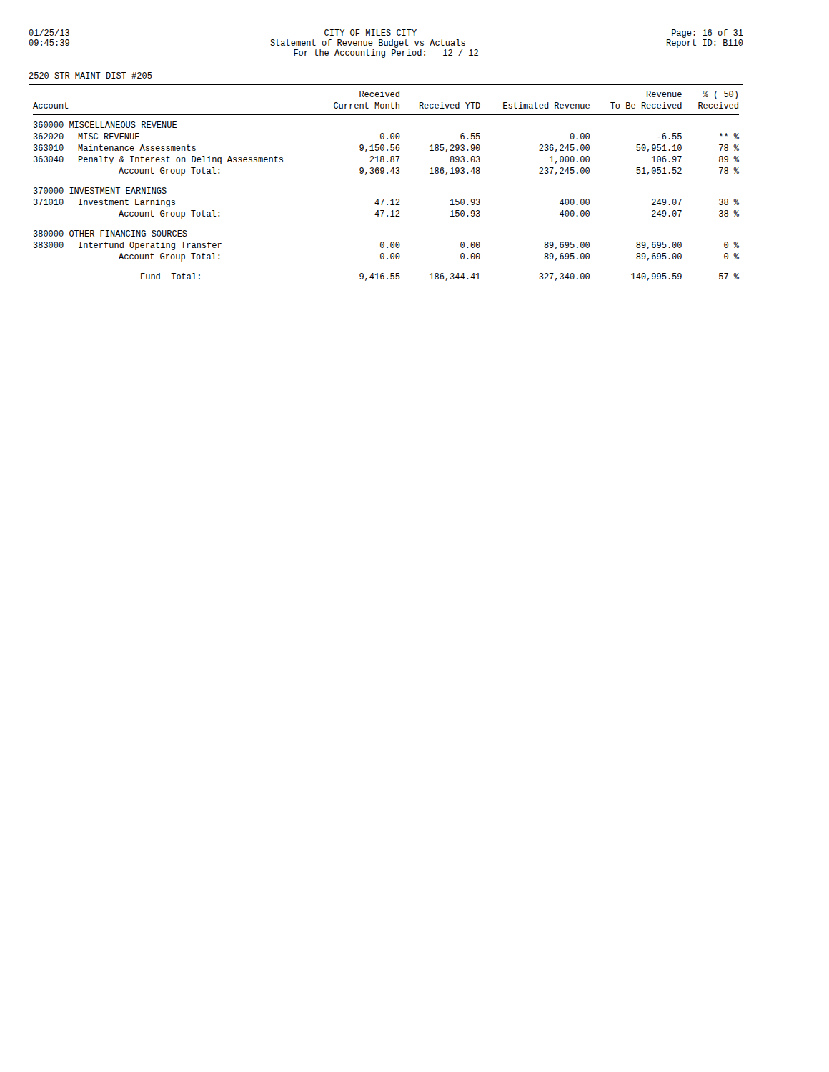01/25/13 CITY OF MILES CITY Page: 16 of 31
09:45:39 Statement of Revenue Budget vs Actuals Report ID: B110
For the Accounting Period: 12 / 12
2520 STR MAINT DIST #205
| | Received | | | Revenue | % ( 50) |
| --- | --- | --- | --- | --- | --- |
| Account | Current Month | Received YTD | Estimated Revenue | To Be Received | Received |
| 360000 MISCELLANEOUS REVENUE | | | | | |
| 362020 | MISC REVENUE | 0.00 | 6.55 | 0.00 | -6.55 | ** % |
| 363010 | Maintenance Assessments | 9,150.56 | 185,293.90 | 236,245.00 | 50,951.10 | 78 % |
| 363040 | Penalty & Interest on Delinq Assessments | 218.87 | 893.03 | 1,000.00 | 106.97 | 89 % |
| Account Group Total: | 9,369.43 | 186,193.48 | 237,245.00 | 51,051.52 | 78 % |
| 370000 INVESTMENT EARNINGS | | | | | |
| 371010 | Investment Earnings | 47.12 | 150.93 | 400.00 | 249.07 | 38 % |
| Account Group Total: | 47.12 | 150.93 | 400.00 | 249.07 | 38 % |
| 380000 OTHER FINANCING SOURCES | | | | | |
| 383000 | Interfund Operating Transfer | 0.00 | 0.00 | 89,695.00 | 89,695.00 | 0 % |
| Account Group Total: | 0.00 | 0.00 | 89,695.00 | 89,695.00 | 0 % |
| Fund Total: | 9,416.55 | 186,344.41 | 327,340.00 | 140,995.59 | 57 % |